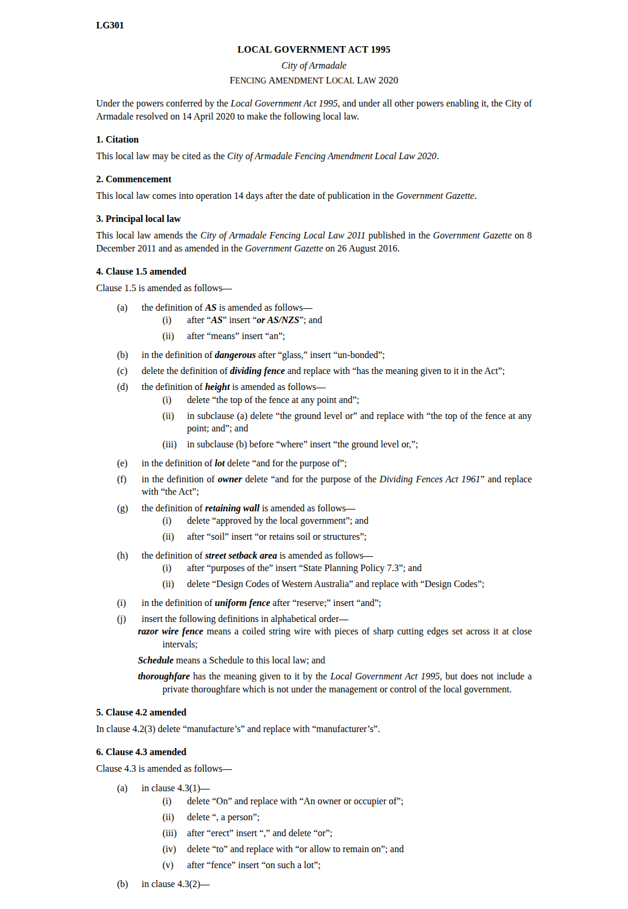LG301
LOCAL GOVERNMENT ACT 1995
City of Armadale
FENCING AMENDMENT LOCAL LAW 2020
Under the powers conferred by the Local Government Act 1995, and under all other powers enabling it, the City of Armadale resolved on 14 April 2020 to make the following local law.
1. Citation
This local law may be cited as the City of Armadale Fencing Amendment Local Law 2020.
2. Commencement
This local law comes into operation 14 days after the date of publication in the Government Gazette.
3. Principal local law
This local law amends the City of Armadale Fencing Local Law 2011 published in the Government Gazette on 8 December 2011 and as amended in the Government Gazette on 26 August 2016.
4. Clause 1.5 amended
Clause 1.5 is amended as follows—
(a) the definition of AS is amended as follows—
(i) after “AS” insert “or AS/NZS”; and
(ii) after “means” insert “an”;
(b) in the definition of dangerous after “glass,” insert “un-bonded”;
(c) delete the definition of dividing fence and replace with “has the meaning given to it in the Act”;
(d) the definition of height is amended as follows—
(i) delete “the top of the fence at any point and”;
(ii) in subclause (a) delete “the ground level or” and replace with “the top of the fence at any point; and”; and
(iii) in subclause (b) before “where” insert “the ground level or,”;
(e) in the definition of lot delete “and for the purpose of”;
(f) in the definition of owner delete “and for the purpose of the Dividing Fences Act 1961” and replace with “the Act”;
(g) the definition of retaining wall is amended as follows—
(i) delete “approved by the local government”; and
(ii) after “soil” insert “or retains soil or structures”;
(h) the definition of street setback area is amended as follows—
(i) after “purposes of the” insert “State Planning Policy 7.3”; and
(ii) delete “Design Codes of Western Australia” and replace with “Design Codes”;
(i) in the definition of uniform fence after “reserve;” insert “and”;
(j) insert the following definitions in alphabetical order—
razor wire fence means a coiled string wire with pieces of sharp cutting edges set across it at close intervals;
Schedule means a Schedule to this local law; and
thoroughfare has the meaning given to it by the Local Government Act 1995, but does not include a private thoroughfare which is not under the management or control of the local government.
5. Clause 4.2 amended
In clause 4.2(3) delete “manufacture’s” and replace with “manufacturer’s”.
6. Clause 4.3 amended
Clause 4.3 is amended as follows—
(a) in clause 4.3(1)—
(i) delete “On” and replace with “An owner or occupier of”;
(ii) delete “, a person”;
(iii) after “erect” insert “,” and delete “or”;
(iv) delete “to” and replace with “or allow to remain on”; and
(v) after “fence” insert “on such a lot”;
(b) in clause 4.3(2)—